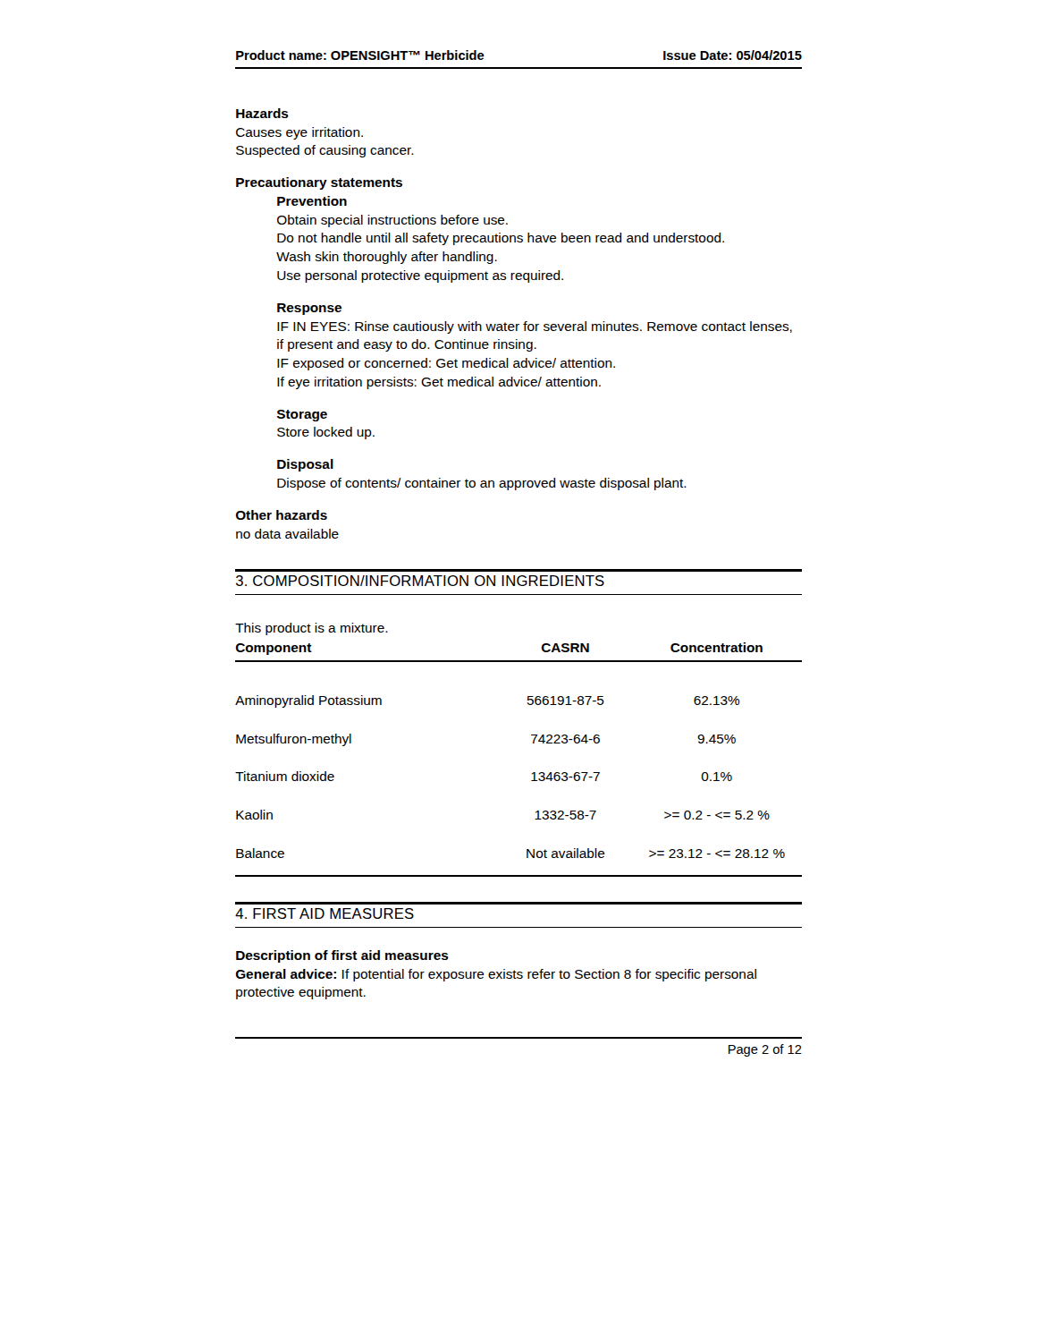Product name: OPENSIGHT™ Herbicide
Issue Date: 05/04/2015
Hazards
Causes eye irritation.
Suspected of causing cancer.
Precautionary statements
Prevention
Obtain special instructions before use.
Do not handle until all safety precautions have been read and understood.
Wash skin thoroughly after handling.
Use personal protective equipment as required.
Response
IF IN EYES: Rinse cautiously with water for several minutes. Remove contact lenses, if present and easy to do. Continue rinsing.
IF exposed or concerned: Get medical advice/ attention.
If eye irritation persists: Get medical advice/ attention.
Storage
Store locked up.
Disposal
Dispose of contents/ container to an approved waste disposal plant.
Other hazards
no data available
3. COMPOSITION/INFORMATION ON INGREDIENTS
This product is a mixture.
| Component | CASRN | Concentration |
| --- | --- | --- |
| Aminopyralid Potassium | 566191-87-5 | 62.13% |
| Metsulfuron-methyl | 74223-64-6 | 9.45% |
| Titanium dioxide | 13463-67-7 | 0.1% |
| Kaolin | 1332-58-7 | >= 0.2 - <= 5.2 % |
| Balance | Not available | >= 23.12 - <= 28.12 % |
4. FIRST AID MEASURES
Description of first aid measures
General advice: If potential for exposure exists refer to Section 8 for specific personal protective equipment.
Page 2 of 12